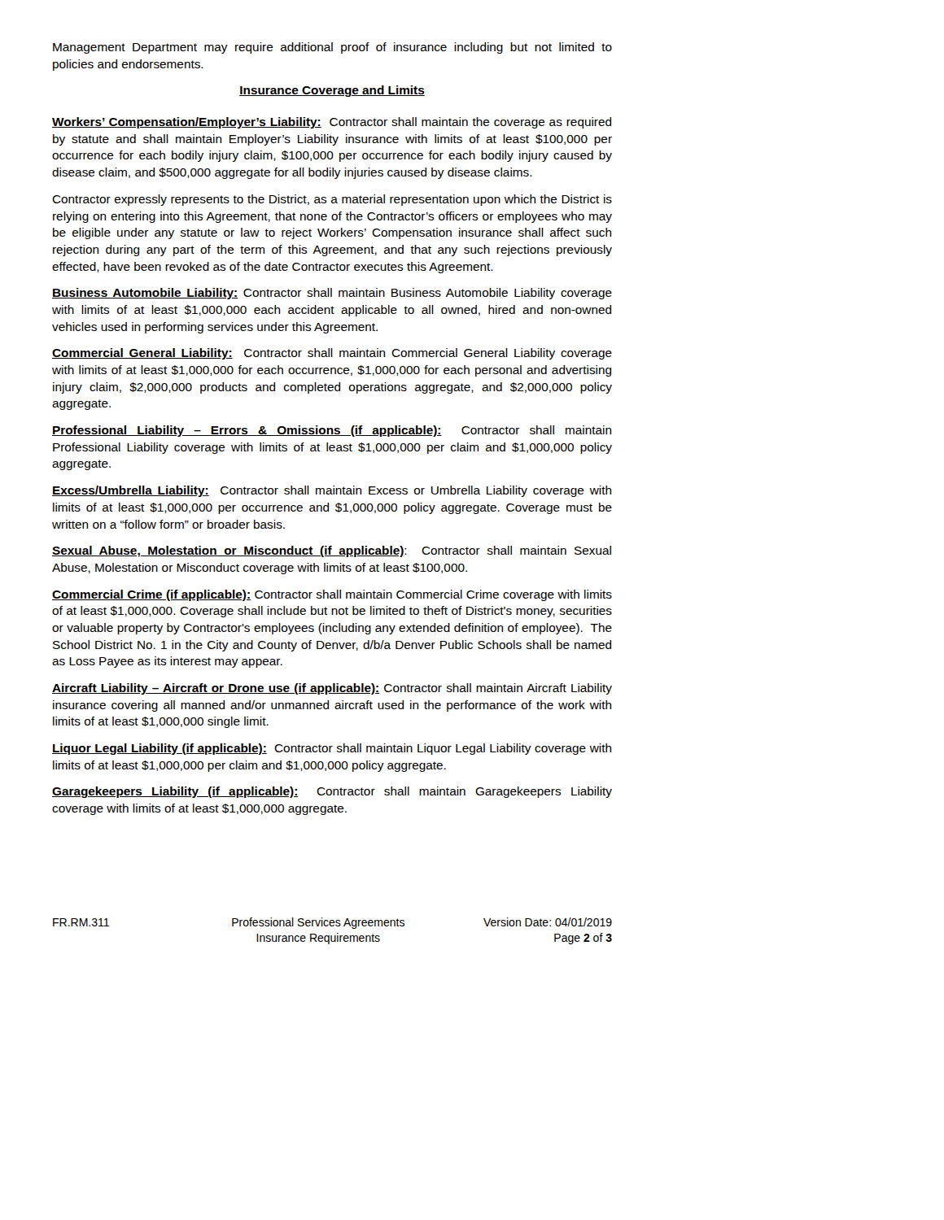Management Department may require additional proof of insurance including but not limited to policies and endorsements.
Insurance Coverage and Limits
Workers’ Compensation/Employer’s Liability: Contractor shall maintain the coverage as required by statute and shall maintain Employer’s Liability insurance with limits of at least $100,000 per occurrence for each bodily injury claim, $100,000 per occurrence for each bodily injury caused by disease claim, and $500,000 aggregate for all bodily injuries caused by disease claims.
Contractor expressly represents to the District, as a material representation upon which the District is relying on entering into this Agreement, that none of the Contractor’s officers or employees who may be eligible under any statute or law to reject Workers’ Compensation insurance shall affect such rejection during any part of the term of this Agreement, and that any such rejections previously effected, have been revoked as of the date Contractor executes this Agreement.
Business Automobile Liability: Contractor shall maintain Business Automobile Liability coverage with limits of at least $1,000,000 each accident applicable to all owned, hired and non-owned vehicles used in performing services under this Agreement.
Commercial General Liability: Contractor shall maintain Commercial General Liability coverage with limits of at least $1,000,000 for each occurrence, $1,000,000 for each personal and advertising injury claim, $2,000,000 products and completed operations aggregate, and $2,000,000 policy aggregate.
Professional Liability – Errors & Omissions (if applicable): Contractor shall maintain Professional Liability coverage with limits of at least $1,000,000 per claim and $1,000,000 policy aggregate.
Excess/Umbrella Liability: Contractor shall maintain Excess or Umbrella Liability coverage with limits of at least $1,000,000 per occurrence and $1,000,000 policy aggregate. Coverage must be written on a “follow form” or broader basis.
Sexual Abuse, Molestation or Misconduct (if applicable): Contractor shall maintain Sexual Abuse, Molestation or Misconduct coverage with limits of at least $100,000.
Commercial Crime (if applicable): Contractor shall maintain Commercial Crime coverage with limits of at least $1,000,000. Coverage shall include but not be limited to theft of District's money, securities or valuable property by Contractor's employees (including any extended definition of employee). The School District No. 1 in the City and County of Denver, d/b/a Denver Public Schools shall be named as Loss Payee as its interest may appear.
Aircraft Liability – Aircraft or Drone use (if applicable): Contractor shall maintain Aircraft Liability insurance covering all manned and/or unmanned aircraft used in the performance of the work with limits of at least $1,000,000 single limit.
Liquor Legal Liability (if applicable): Contractor shall maintain Liquor Legal Liability coverage with limits of at least $1,000,000 per claim and $1,000,000 policy aggregate.
Garagekeepers Liability (if applicable): Contractor shall maintain Garagekeepers Liability coverage with limits of at least $1,000,000 aggregate.
| FR.RM.311 | Professional Services Agreements | Version Date: 04/01/2019 |
| | Insurance Requirements | Page 2 of 3 |